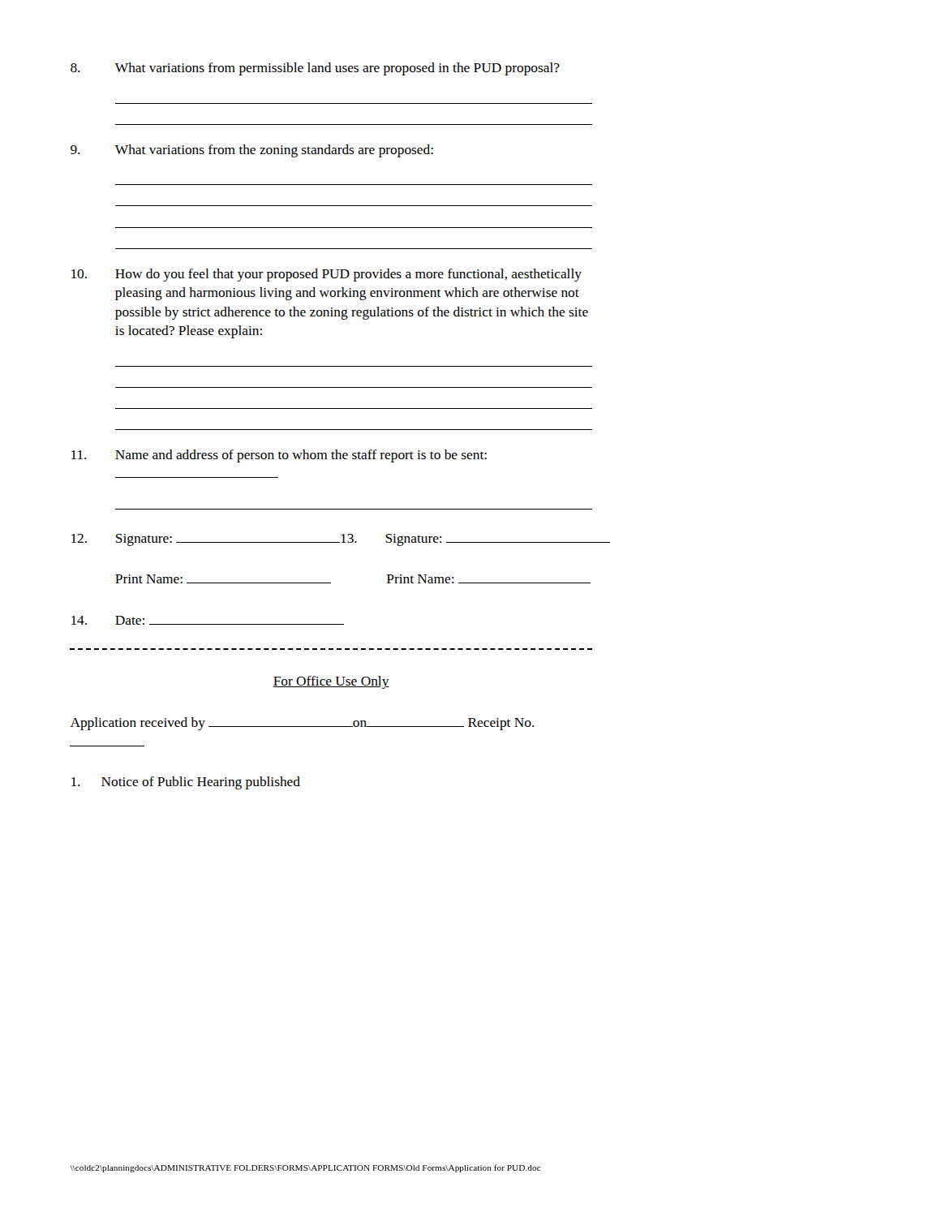8.
What variations from permissible land uses are proposed in the PUD proposal?
9.
What variations from the zoning standards are proposed:
10.
How do you feel that your proposed PUD provides a more functional, aesthetically pleasing and harmonious living and working environment which are otherwise not possible by strict adherence to the zoning regulations of the district in which the site is located? Please explain:
11.
Name and address of person to whom the staff report is to be sent:
12.
Signature:
13.
Signature:
Print Name:
Print Name:
14.
Date:
For Office Use Only
Application received by on Receipt No.
1.
Notice of Public Hearing published
\\coldc2\planningdocs\ADMINISTRATIVE FOLDERS\FORMS\APPLICATION FORMS\Old Forms\Application for PUD.doc